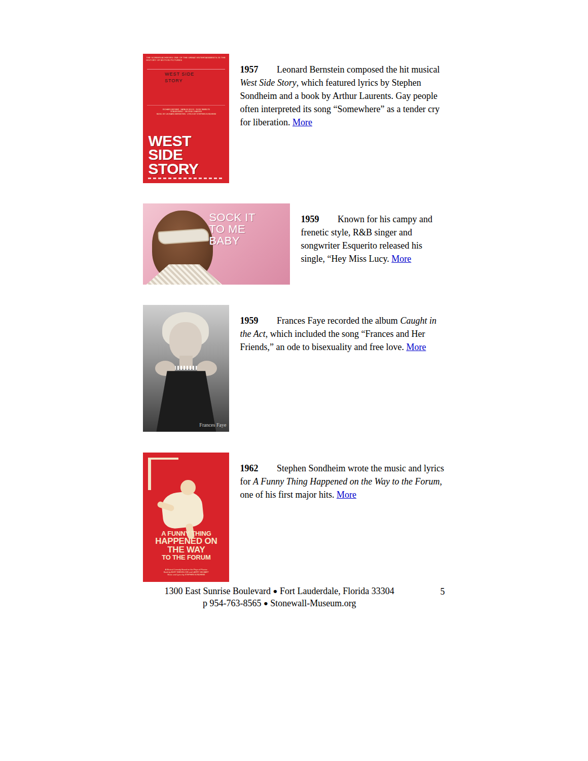THE SCREEN ACHIEVES ONE OF THE GREAT ENTERTAINMENTS IN THE HISTORY OF MOTION PICTURES
WEST SIDE STORY
RICHARD BEYMER NATALIE WOOD RUSS TAMBLYN
RITA MORENO GEORGE CHAKIRIS
MUSIC BY LEONARD BERNSTEIN LYRICS BY STEPHEN SONDHEIM
WEST
SIDE
STORY
1957 Leonard Bernstein composed the hit musical West Side Story, which featured lyrics by Stephen Sondheim and a book by Arthur Laurents. Gay people often interpreted its song “Somewhere” as a tender cry for liberation. More
SOCK IT TO ME BABY
1959 Known for his campy and frenetic style, R&B singer and songwriter Esquerito released his single, “Hey Miss Lucy. More
Frances Faye
1959 Frances Faye recorded the album Caught in the Act, which included the song “Frances and Her Friends,” an ode to bisexuality and free love. More
A FUNNY THINGHAPPENED ON THE WAYTO THE FORUM
A Musical Comedy Based on the Plays of Plautus
Book by BURT SHEVELOVE and LARRY GELBART
Music and Lyrics by STEPHEN SONDHEIM
1962 Stephen Sondheim wrote the music and lyrics for A Funny Thing Happened on the Way to the Forum, one of his first major hits. More
1300 East Sunrise Boulevard ● Fort Lauderdale, Florida 33304
p 954-763-8565 ● Stonewall-Museum.org
5